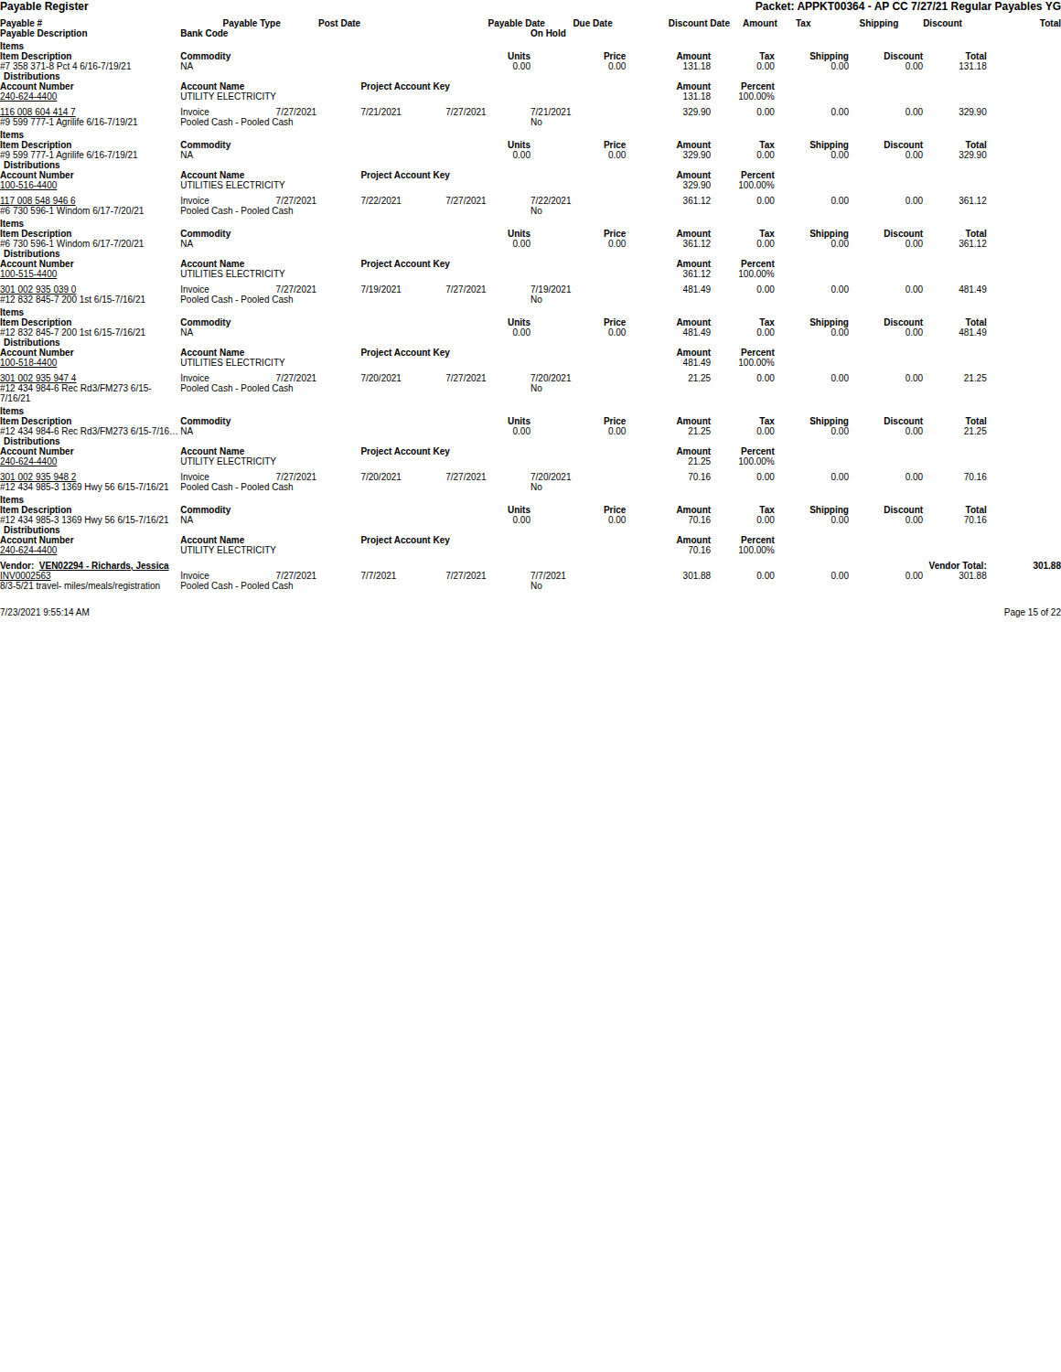Payable Register
Packet: APPKT00364 - AP CC 7/27/21 Regular Payables YG
| Payable # | Payable Type | Post Date | Payable Date | Due Date | Discount Date | Amount | Tax | Shipping | Discount | Total |
| Payable Description | Bank Code | | | On Hold | | | | | | |
| Items |
| Item Description | Commodity | | Units | Price | Amount | Tax | Shipping | Discount | Total | |
| #7 358 371-8 Pct 4 6/16-7/19/21 | NA | | 0.00 | 0.00 | 131.18 | 0.00 | 0.00 | 0.00 | 131.18 | |
| Distributions |
| Account Number | Account Name | Project Account Key | | Amount | Percent | | | | |
| 240-624-4400 | UTILITY ELECTRICITY | | | 131.18 | 100.00% | | | | |
| 116 008 604 414 7 | Invoice | 7/27/2021 | 7/21/2021 | 7/27/2021 | 7/21/2021 | 329.90 | 0.00 | 0.00 | 0.00 | 329.90 | |
| #9 599 777-1 Agrilife 6/16-7/19/21 | Pooled Cash - Pooled Cash | | No | | | | | | |
| Items |
| Item Description | Commodity | | Units | Price | Amount | Tax | Shipping | Discount | Total | |
| #9 599 777-1 Agrilife 6/16-7/19/21 | NA | | 0.00 | 0.00 | 329.90 | 0.00 | 0.00 | 0.00 | 329.90 | |
| Distributions |
| Account Number | Account Name | Project Account Key | | Amount | Percent | | | | |
| 100-516-4400 | UTILITIES ELECTRICITY | | | 329.90 | 100.00% | | | | |
| 117 008 548 946 6 | Invoice | 7/27/2021 | 7/22/2021 | 7/27/2021 | 7/22/2021 | 361.12 | 0.00 | 0.00 | 0.00 | 361.12 | |
| #6 730 596-1 Windom 6/17-7/20/21 | Pooled Cash - Pooled Cash | | No | | | | | | |
| Items |
| Item Description | Commodity | | Units | Price | Amount | Tax | Shipping | Discount | Total | |
| #6 730 596-1 Windom 6/17-7/20/21 | NA | | 0.00 | 0.00 | 361.12 | 0.00 | 0.00 | 0.00 | 361.12 | |
| Distributions |
| Account Number | Account Name | Project Account Key | | Amount | Percent | | | | |
| 100-515-4400 | UTILITIES ELECTRICITY | | | 361.12 | 100.00% | | | | |
| 301 002 935 039 0 | Invoice | 7/27/2021 | 7/19/2021 | 7/27/2021 | 7/19/2021 | 481.49 | 0.00 | 0.00 | 0.00 | 481.49 | |
| #12 832 845-7 200 1st 6/15-7/16/21 | Pooled Cash - Pooled Cash | | No | | | | | | |
| Items |
| Item Description | Commodity | | Units | Price | Amount | Tax | Shipping | Discount | Total | |
| #12 832 845-7 200 1st 6/15-7/16/21 | NA | | 0.00 | 0.00 | 481.49 | 0.00 | 0.00 | 0.00 | 481.49 | |
| Distributions |
| Account Number | Account Name | Project Account Key | | Amount | Percent | | | | |
| 100-518-4400 | UTILITIES ELECTRICITY | | | 481.49 | 100.00% | | | | |
| 301 002 935 947 4 | Invoice | 7/27/2021 | 7/20/2021 | 7/27/2021 | 7/20/2021 | 21.25 | 0.00 | 0.00 | 0.00 | 21.25 | |
| #12 434 984-6 Rec Rd3/FM273 6/15-7/16/21 | Pooled Cash - Pooled Cash | | No | | | | | | |
| Items |
| Item Description | Commodity | | Units | Price | Amount | Tax | Shipping | Discount | Total | |
| #12 434 984-6 Rec Rd3/FM273 6/15-7/16… | NA | | 0.00 | 0.00 | 21.25 | 0.00 | 0.00 | 0.00 | 21.25 | |
| Distributions |
| Account Number | Account Name | Project Account Key | | Amount | Percent | | | | |
| 240-624-4400 | UTILITY ELECTRICITY | | | 21.25 | 100.00% | | | | |
| 301 002 935 948 2 | Invoice | 7/27/2021 | 7/20/2021 | 7/27/2021 | 7/20/2021 | 70.16 | 0.00 | 0.00 | 0.00 | 70.16 | |
| #12 434 985-3 1369 Hwy 56 6/15-7/16/21 | Pooled Cash - Pooled Cash | | No | | | | | | |
| Items |
| Item Description | Commodity | | Units | Price | Amount | Tax | Shipping | Discount | Total | |
| #12 434 985-3 1369 Hwy 56 6/15-7/16/21 | NA | | 0.00 | 0.00 | 70.16 | 0.00 | 0.00 | 0.00 | 70.16 | |
| Distributions |
| Account Number | Account Name | Project Account Key | | Amount | Percent | | | | |
| 240-624-4400 | UTILITY ELECTRICITY | | | 70.16 | 100.00% | | | | |
| Vendor: VEN02294 - Richards, Jessica | | Vendor Total: | 301.88 |
| INV0002563 | Invoice | 7/27/2021 | 7/7/2021 | 7/27/2021 | 7/7/2021 | 301.88 | 0.00 | 0.00 | 0.00 | 301.88 | |
| 8/3-5/21 travel- miles/meals/registration | Pooled Cash - Pooled Cash | | No | | | | | | |
7/23/2021 9:55:14 AM
Page 15 of 22